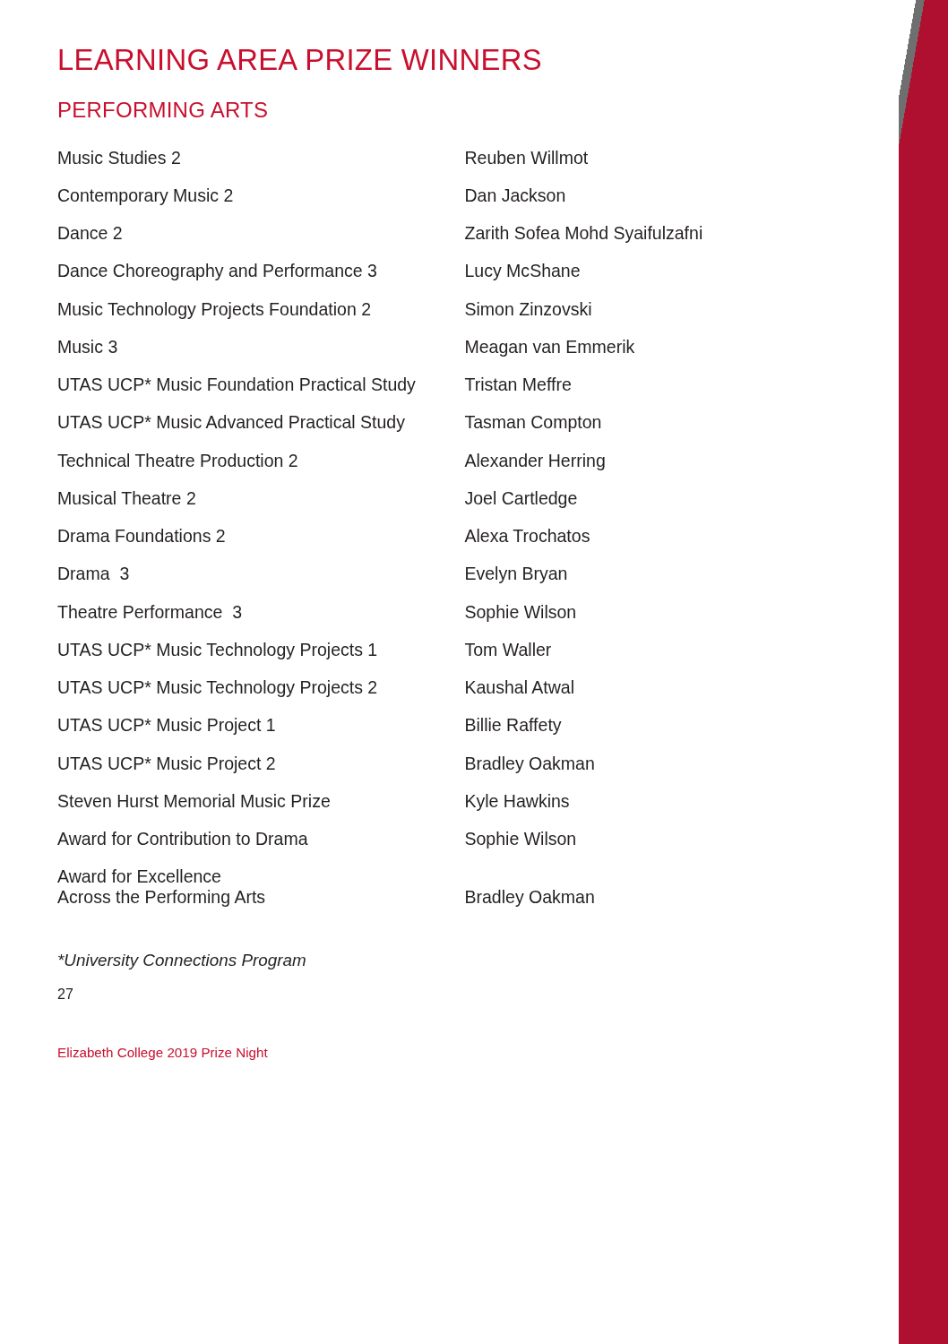LEARNING AREA PRIZE WINNERS
PERFORMING ARTS
| Music Studies 2 | Reuben Willmot |
| Contemporary Music 2 | Dan Jackson |
| Dance 2 | Zarith Sofea Mohd Syaifulzafni |
| Dance Choreography and Performance 3 | Lucy McShane |
| Music Technology Projects Foundation 2 | Simon Zinzovski |
| Music 3 | Meagan van Emmerik |
| UTAS UCP* Music Foundation Practical Study | Tristan Meffre |
| UTAS UCP* Music Advanced Practical Study | Tasman Compton |
| Technical Theatre Production 2 | Alexander Herring |
| Musical Theatre 2 | Joel Cartledge |
| Drama Foundations 2 | Alexa Trochatos |
| Drama 3 | Evelyn Bryan |
| Theatre Performance 3 | Sophie Wilson |
| UTAS UCP* Music Technology Projects 1 | Tom Waller |
| UTAS UCP* Music Technology Projects 2 | Kaushal Atwal |
| UTAS UCP* Music Project 1 | Billie Raffety |
| UTAS UCP* Music Project 2 | Bradley Oakman |
| Steven Hurst Memorial Music Prize | Kyle Hawkins |
| Award for Contribution to Drama | Sophie Wilson |
| Award for Excellence Across the Performing Arts | Bradley Oakman |
*University Connections Program
Elizabeth College 2019 Prize Night
27